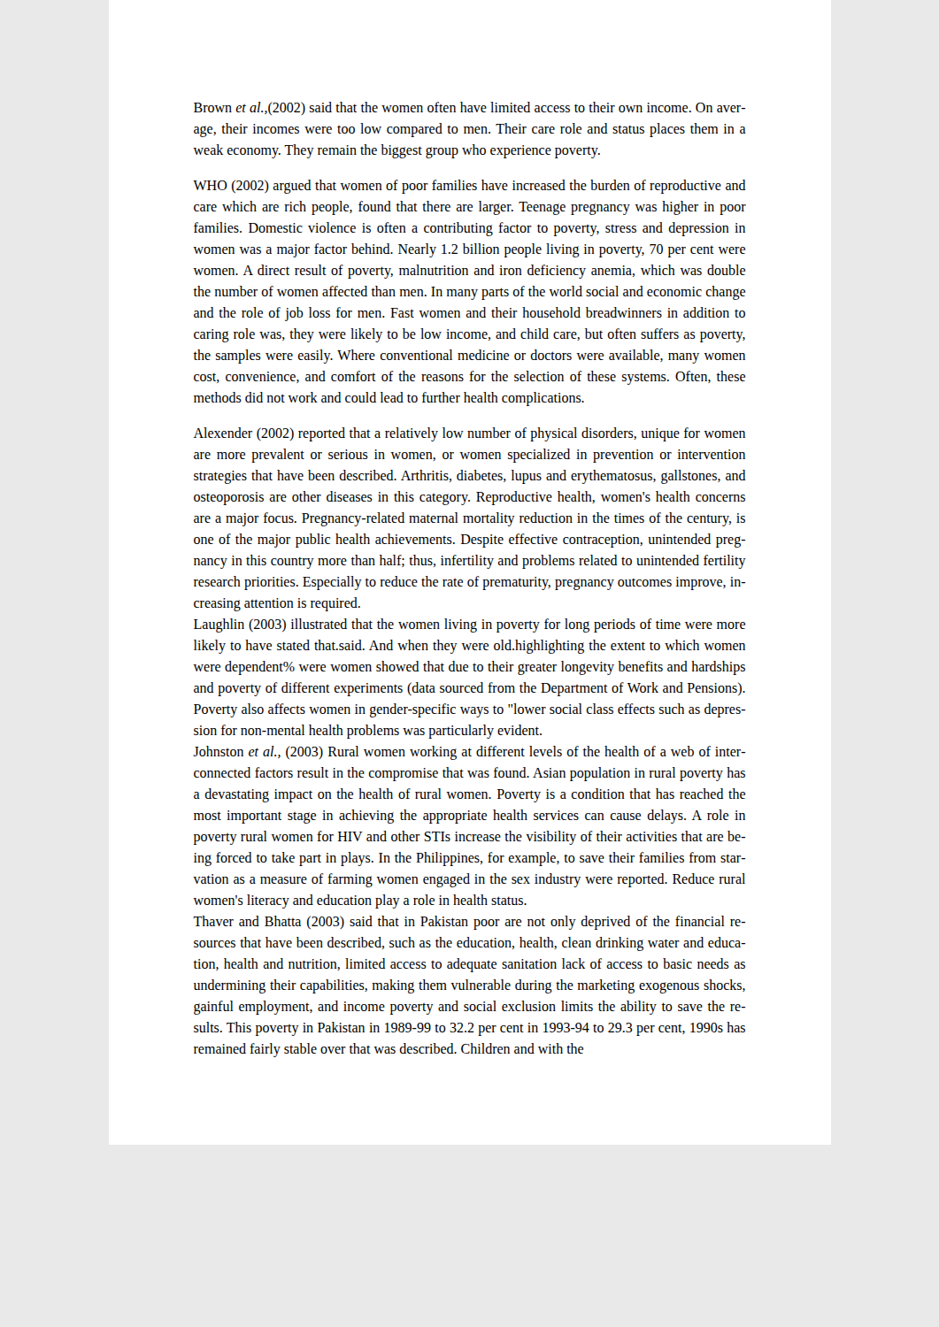Brown et al.,(2002) said that the women often have limited access to their own income. On average, their incomes were too low compared to men. Their care role and status places them in a weak economy. They remain the biggest group who experience poverty.
WHO (2002) argued that women of poor families have increased the burden of reproductive and care which are rich people, found that there are larger. Teenage pregnancy was higher in poor families. Domestic violence is often a contributing factor to poverty, stress and depression in women was a major factor behind. Nearly 1.2 billion people living in poverty, 70 per cent were women. A direct result of poverty, malnutrition and iron deficiency anemia, which was double the number of women affected than men. In many parts of the world social and economic change and the role of job loss for men. Fast women and their household breadwinners in addition to caring role was, they were likely to be low income, and child care, but often suffers as poverty, the samples were easily. Where conventional medicine or doctors were available, many women cost, convenience, and comfort of the reasons for the selection of these systems. Often, these methods did not work and could lead to further health complications.
Alexender (2002) reported that a relatively low number of physical disorders, unique for women are more prevalent or serious in women, or women specialized in prevention or intervention strategies that have been described. Arthritis, diabetes, lupus and erythematosus, gallstones, and osteoporosis are other diseases in this category. Reproductive health, women's health concerns are a major focus. Pregnancy-related maternal mortality reduction in the times of the century, is one of the major public health achievements. Despite effective contraception, unintended pregnancy in this country more than half; thus, infertility and problems related to unintended fertility research priorities. Especially to reduce the rate of prematurity, pregnancy outcomes improve, increasing attention is required.
Laughlin (2003) illustrated that the women living in poverty for long periods of time were more likely to have stated that.said. And when they were old.highlighting the extent to which women were dependent% were women showed that due to their greater longevity benefits and hardships and poverty of different experiments (data sourced from the Department of Work and Pensions). Poverty also affects women in gender-specific ways to "lower social class effects such as depression for non-mental health problems was particularly evident.
Johnston et al., (2003) Rural women working at different levels of the health of a web of interconnected factors result in the compromise that was found. Asian population in rural poverty has a devastating impact on the health of rural women. Poverty is a condition that has reached the most important stage in achieving the appropriate health services can cause delays. A role in poverty rural women for HIV and other STIs increase the visibility of their activities that are being forced to take part in plays. In the Philippines, for example, to save their families from starvation as a measure of farming women engaged in the sex industry were reported. Reduce rural women's literacy and education play a role in health status.
Thaver and Bhatta (2003) said that in Pakistan poor are not only deprived of the financial resources that have been described, such as the education, health, clean drinking water and education, health and nutrition, limited access to adequate sanitation lack of access to basic needs as undermining their capabilities, making them vulnerable during the marketing exogenous shocks, gainful employment, and income poverty and social exclusion limits the ability to save the results. This poverty in Pakistan in 1989-99 to 32.2 per cent in 1993-94 to 29.3 per cent, 1990s has remained fairly stable over that was described. Children and with the